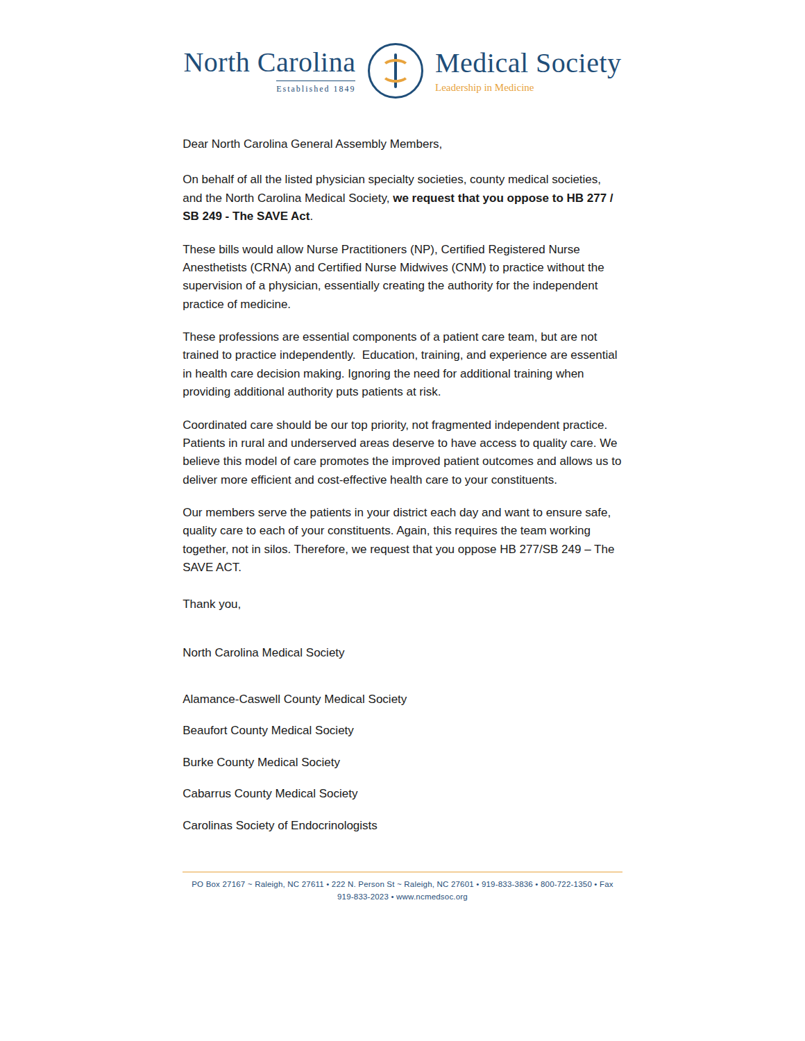North Carolina
Established 1849
Medical Society
Leadership in Medicine
Dear North Carolina General Assembly Members,
On behalf of all the listed physician specialty societies, county medical societies, and the North Carolina Medical Society, we request that you oppose to HB 277 / SB 249 - The SAVE Act.
These bills would allow Nurse Practitioners (NP), Certified Registered Nurse Anesthetists (CRNA) and Certified Nurse Midwives (CNM) to practice without the supervision of a physician, essentially creating the authority for the independent practice of medicine.
These professions are essential components of a patient care team, but are not trained to practice independently. Education, training, and experience are essential in health care decision making. Ignoring the need for additional training when providing additional authority puts patients at risk.
Coordinated care should be our top priority, not fragmented independent practice. Patients in rural and underserved areas deserve to have access to quality care. We believe this model of care promotes the improved patient outcomes and allows us to deliver more efficient and cost-effective health care to your constituents.
Our members serve the patients in your district each day and want to ensure safe, quality care to each of your constituents. Again, this requires the team working together, not in silos. Therefore, we request that you oppose HB 277/SB 249 – The SAVE ACT.
Thank you,
North Carolina Medical Society
Alamance-Caswell County Medical Society
Beaufort County Medical Society
Burke County Medical Society
Cabarrus County Medical Society
Carolinas Society of Endocrinologists
PO Box 27167 ~ Raleigh, NC 27611 • 222 N. Person St ~ Raleigh, NC 27601 • 919-833-3836 • 800-722-1350 • Fax 919-833-2023 • www.ncmedsoc.org